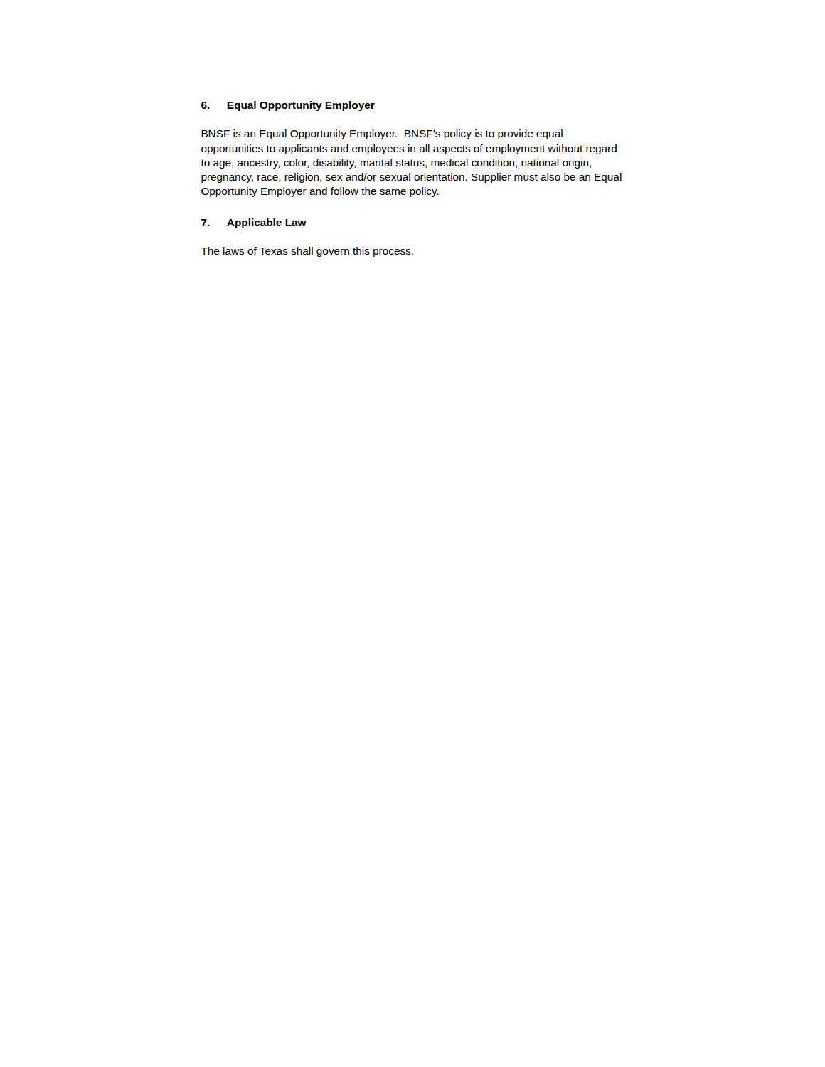6.
Equal Opportunity Employer
BNSF is an Equal Opportunity Employer. BNSF’s policy is to provide equal opportunities to applicants and employees in all aspects of employment without regard to age, ancestry, color, disability, marital status, medical condition, national origin, pregnancy, race, religion, sex and/or sexual orientation. Supplier must also be an Equal Opportunity Employer and follow the same policy.
7.
Applicable Law
The laws of Texas shall govern this process.